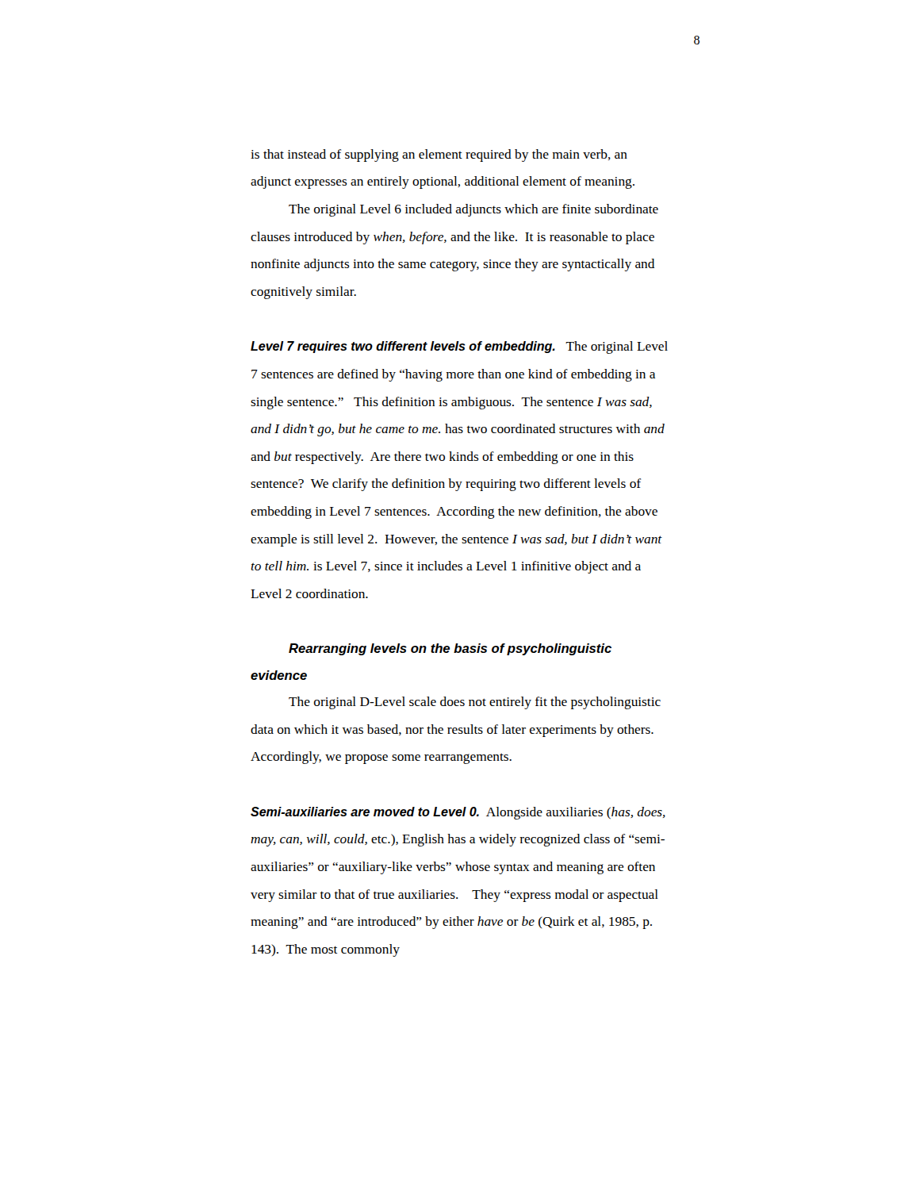8
is that instead of supplying an element required by the main verb, an adjunct expresses an entirely optional, additional element of meaning.
The original Level 6 included adjuncts which are finite subordinate clauses introduced by when, before, and the like. It is reasonable to place nonfinite adjuncts into the same category, since they are syntactically and cognitively similar.
Level 7 requires two different levels of embedding. The original Level 7 sentences are defined by “having more than one kind of embedding in a single sentence.” This definition is ambiguous. The sentence I was sad, and I didn’t go, but he came to me. has two coordinated structures with and and but respectively. Are there two kinds of embedding or one in this sentence? We clarify the definition by requiring two different levels of embedding in Level 7 sentences. According the new definition, the above example is still level 2. However, the sentence I was sad, but I didn’t want to tell him. is Level 7, since it includes a Level 1 infinitive object and a Level 2 coordination.
Rearranging levels on the basis of psycholinguistic evidence
The original D-Level scale does not entirely fit the psycholinguistic data on which it was based, nor the results of later experiments by others. Accordingly, we propose some rearrangements.
Semi-auxiliaries are moved to Level 0. Alongside auxiliaries (has, does, may, can, will, could, etc.), English has a widely recognized class of “semi-auxiliaries” or “auxiliary-like verbs” whose syntax and meaning are often very similar to that of true auxiliaries. They “express modal or aspectual meaning” and “are introduced” by either have or be (Quirk et al, 1985, p. 143). The most commonly